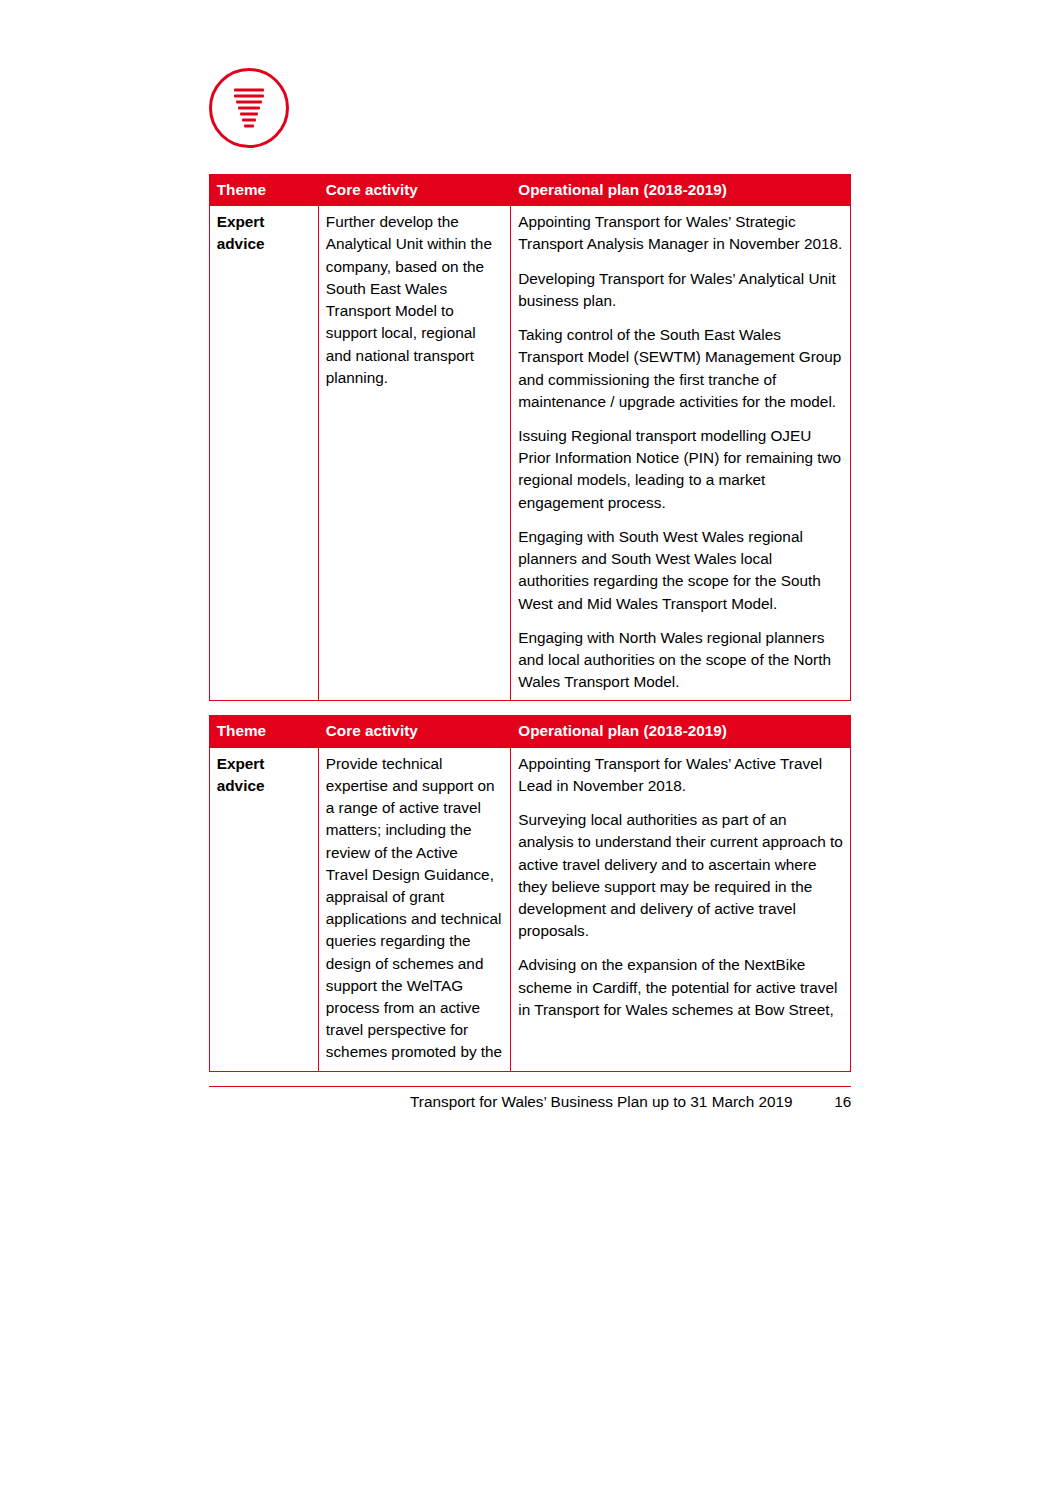| Theme | Core activity | Operational plan (2018-2019) |
| --- | --- | --- |
| Expert advice | Further develop the Analytical Unit within the company, based on the South East Wales Transport Model to support local, regional and national transport planning. | Appointing Transport for Wales’ Strategic Transport Analysis Manager in November 2018. Developing Transport for Wales’ Analytical Unit business plan. Taking control of the South East Wales Transport Model (SEWTM) Management Group and commissioning the first tranche of maintenance / upgrade activities for the model. Issuing Regional transport modelling OJEU Prior Information Notice (PIN) for remaining two regional models, leading to a market engagement process. Engaging with South West Wales regional planners and South West Wales local authorities regarding the scope for the South West and Mid Wales Transport Model. Engaging with North Wales regional planners and local authorities on the scope of the North Wales Transport Model. |
| Theme | Core activity | Operational plan (2018-2019) |
| --- | --- | --- |
| Expert advice | Provide technical expertise and support on a range of active travel matters; including the review of the Active Travel Design Guidance, appraisal of grant applications and technical queries regarding the design of schemes and support the WelTAG process from an active travel perspective for schemes promoted by the | Appointing Transport for Wales’ Active Travel Lead in November 2018. Surveying local authorities as part of an analysis to understand their current approach to active travel delivery and to ascertain where they believe support may be required in the development and delivery of active travel proposals. Advising on the expansion of the NextBike scheme in Cardiff, the potential for active travel in Transport for Wales schemes at Bow Street, |
Transport for Wales’ Business Plan up to 31 March 2019 16